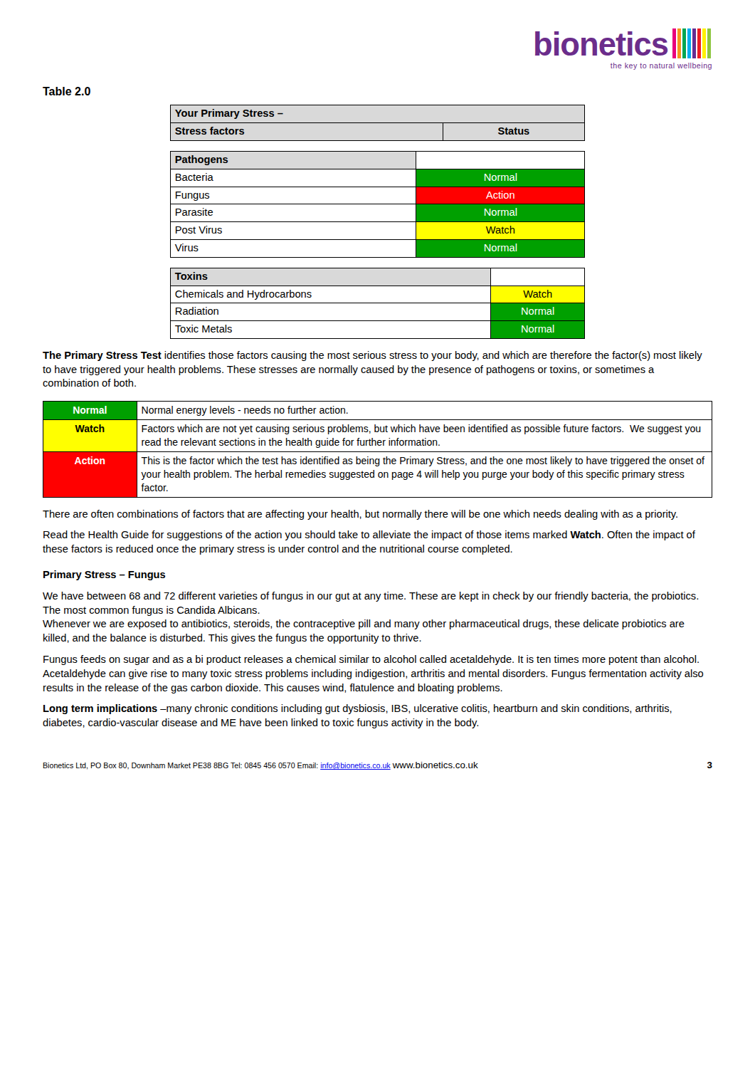bionetics
the key to natural wellbeing
Table 2.0
| Your Primary Stress – |
| --- |
| Stress factors | Status |
| Pathogens | |
| Bacteria | Normal |
| Fungus | Action |
| Parasite | Normal |
| Post Virus | Watch |
| Virus | Normal |
| Toxins | |
| Chemicals and Hydrocarbons | Watch |
| Radiation | Normal |
| Toxic Metals | Normal |
The Primary Stress Test identifies those factors causing the most serious stress to your body, and which are therefore the factor(s) most likely to have triggered your health problems. These stresses are normally caused by the presence of pathogens or toxins, or sometimes a combination of both.
| Normal | Normal energy levels - needs no further action. |
| Watch | Factors which are not yet causing serious problems, but which have been identified as possible future factors. We suggest you read the relevant sections in the health guide for further information. |
| Action | This is the factor which the test has identified as being the Primary Stress, and the one most likely to have triggered the onset of your health problem. The herbal remedies suggested on page 4 will help you purge your body of this specific primary stress factor. |
There are often combinations of factors that are affecting your health, but normally there will be one which needs dealing with as a priority.
Read the Health Guide for suggestions of the action you should take to alleviate the impact of those items marked Watch. Often the impact of these factors is reduced once the primary stress is under control and the nutritional course completed.
Primary Stress – Fungus
We have between 68 and 72 different varieties of fungus in our gut at any time. These are kept in check by our friendly bacteria, the probiotics. The most common fungus is Candida Albicans.
Whenever we are exposed to antibiotics, steroids, the contraceptive pill and many other pharmaceutical drugs, these delicate probiotics are killed, and the balance is disturbed. This gives the fungus the opportunity to thrive.
Fungus feeds on sugar and as a bi product releases a chemical similar to alcohol called acetaldehyde. It is ten times more potent than alcohol. Acetaldehyde can give rise to many toxic stress problems including indigestion, arthritis and mental disorders. Fungus fermentation activity also results in the release of the gas carbon dioxide. This causes wind, flatulence and bloating problems.
Long term implications –many chronic conditions including gut dysbiosis, IBS, ulcerative colitis, heartburn and skin conditions, arthritis, diabetes, cardio-vascular disease and ME have been linked to toxic fungus activity in the body.
Bionetics Ltd, PO Box 80, Downham Market PE38 8BG Tel: 0845 456 0570 Email: info@bionetics.co.uk www.bionetics.co.uk
3